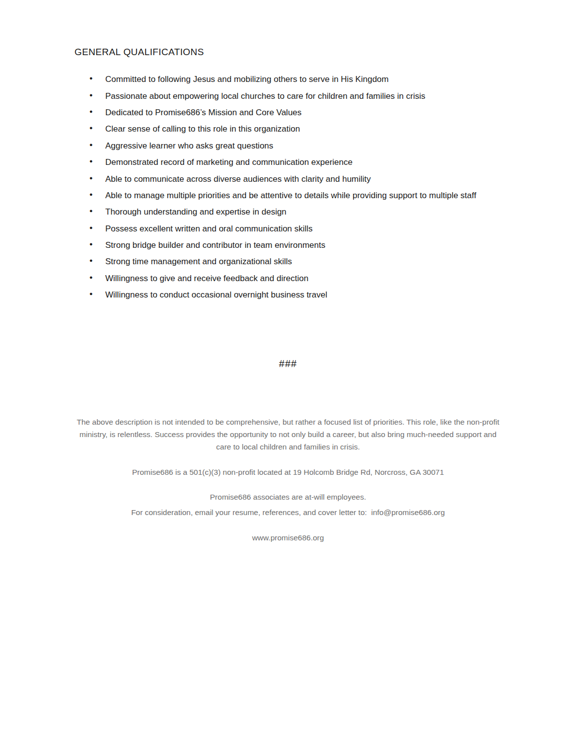GENERAL QUALIFICATIONS
Committed to following Jesus and mobilizing others to serve in His Kingdom
Passionate about empowering local churches to care for children and families in crisis
Dedicated to Promise686’s Mission and Core Values
Clear sense of calling to this role in this organization
Aggressive learner who asks great questions
Demonstrated record of marketing and communication experience
Able to communicate across diverse audiences with clarity and humility
Able to manage multiple priorities and be attentive to details while providing support to multiple staff
Thorough understanding and expertise in design
Possess excellent written and oral communication skills
Strong bridge builder and contributor in team environments
Strong time management and organizational skills
Willingness to give and receive feedback and direction
Willingness to conduct occasional overnight business travel
###
The above description is not intended to be comprehensive, but rather a focused list of priorities. This role, like the non-profit ministry, is relentless. Success provides the opportunity to not only build a career, but also bring much-needed support and care to local children and families in crisis.
Promise686 is a 501(c)(3) non-profit located at 19 Holcomb Bridge Rd, Norcross, GA 30071
Promise686 associates are at-will employees.
For consideration, email your resume, references, and cover letter to: info@promise686.org
www.promise686.org